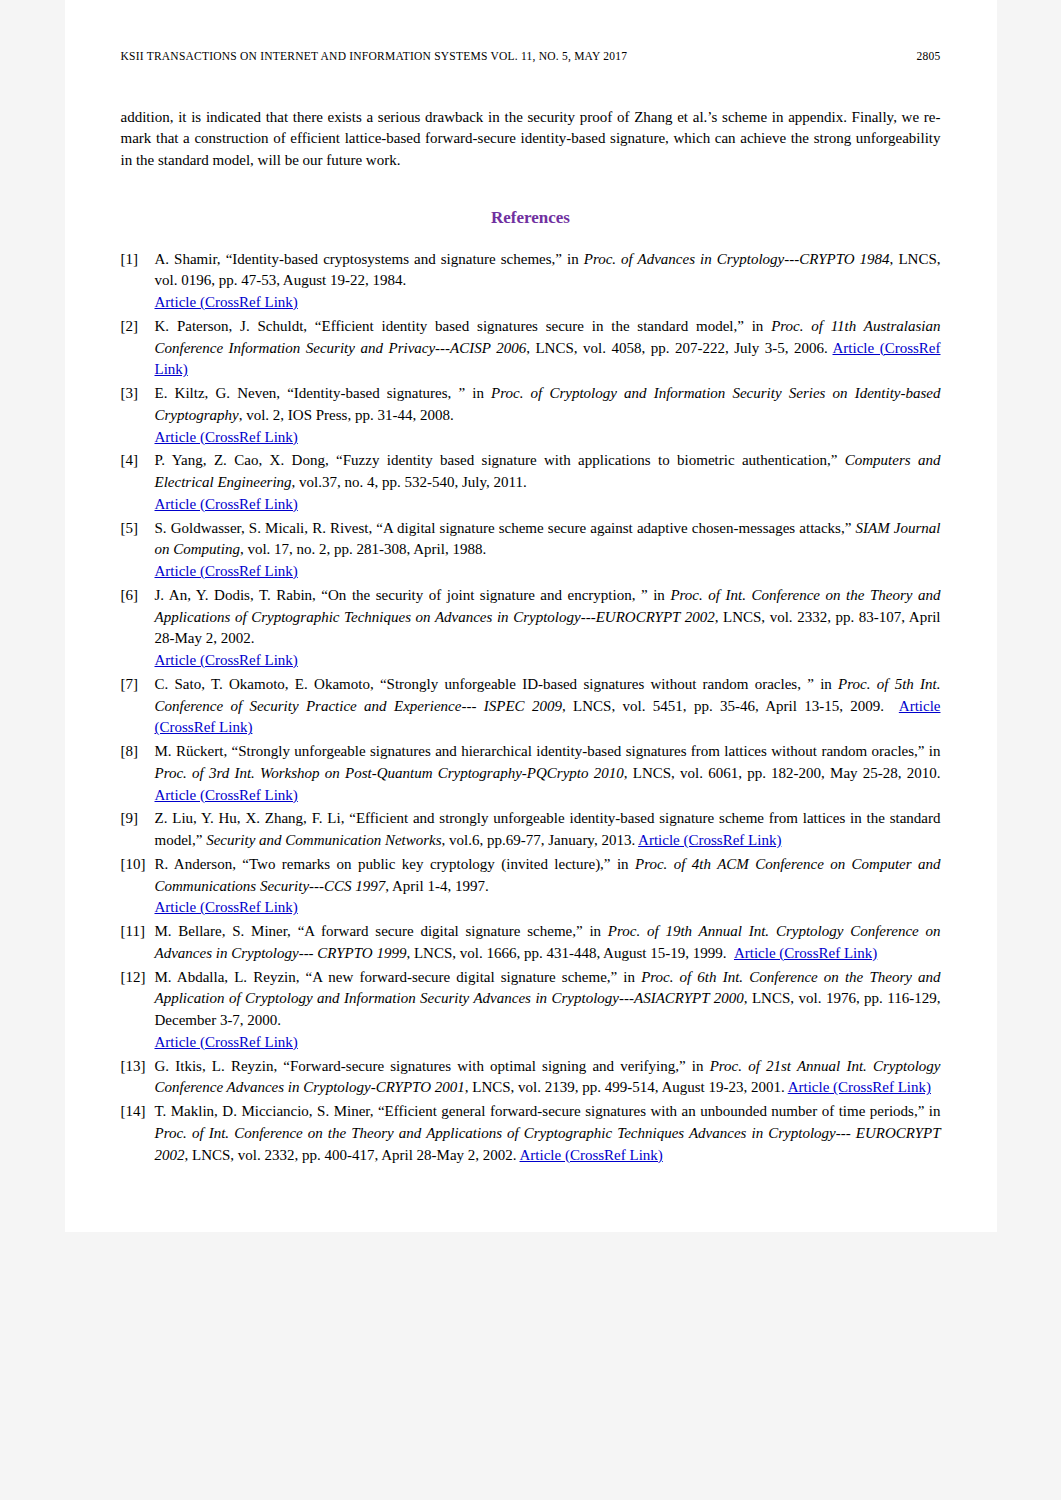KSII Transactions on Internet and Information Systems Vol. 11, No. 5, May 2017 2805
addition, it is indicated that there exists a serious drawback in the security proof of Zhang et al.’s scheme in appendix. Finally, we remark that a construction of efficient lattice-based forward-secure identity-based signature, which can achieve the strong unforgeability in the standard model, will be our future work.
References
A. Shamir, “Identity-based cryptosystems and signature schemes,” in Proc. of Advances in Cryptology---CRYPTO 1984, LNCS, vol. 0196, pp. 47-53, August 19-22, 1984.
Article (CrossRef Link)
K. Paterson, J. Schuldt, “Efficient identity based signatures secure in the standard model,” in Proc. of 11th Australasian Conference Information Security and Privacy---ACISP 2006, LNCS, vol. 4058, pp. 207-222, July 3-5, 2006. Article (CrossRef Link)
E. Kiltz, G. Neven, “Identity-based signatures, ” in Proc. of Cryptology and Information Security Series on Identity-based Cryptography, vol. 2, IOS Press, pp. 31-44, 2008.
Article (CrossRef Link)
P. Yang, Z. Cao, X. Dong, “Fuzzy identity based signature with applications to biometric authentication,” Computers and Electrical Engineering, vol.37, no. 4, pp. 532-540, July, 2011.
Article (CrossRef Link)
S. Goldwasser, S. Micali, R. Rivest, “A digital signature scheme secure against adaptive chosen-messages attacks,” SIAM Journal on Computing, vol. 17, no. 2, pp. 281-308, April, 1988.
Article (CrossRef Link)
J. An, Y. Dodis, T. Rabin, “On the security of joint signature and encryption, ” in Proc. of Int. Conference on the Theory and Applications of Cryptographic Techniques on Advances in Cryptology---EUROCRYPT 2002, LNCS, vol. 2332, pp. 83-107, April 28-May 2, 2002.
Article (CrossRef Link)
C. Sato, T. Okamoto, E. Okamoto, “Strongly unforgeable ID-based signatures without random oracles, ” in Proc. of 5th Int. Conference of Security Practice and Experience--- ISPEC 2009, LNCS, vol. 5451, pp. 35-46, April 13-15, 2009. Article (CrossRef Link)
M. Rückert, “Strongly unforgeable signatures and hierarchical identity-based signatures from lattices without random oracles,” in Proc. of 3rd Int. Workshop on Post-Quantum Cryptography-PQCrypto 2010, LNCS, vol. 6061, pp. 182-200, May 25-28, 2010. Article (CrossRef Link)
Z. Liu, Y. Hu, X. Zhang, F. Li, “Efficient and strongly unforgeable identity-based signature scheme from lattices in the standard model,” Security and Communication Networks, vol.6, pp.69-77, January, 2013. Article (CrossRef Link)
R. Anderson, “Two remarks on public key cryptology (invited lecture),” in Proc. of 4th ACM Conference on Computer and Communications Security---CCS 1997, April 1-4, 1997.
Article (CrossRef Link)
M. Bellare, S. Miner, “A forward secure digital signature scheme,” in Proc. of 19th Annual Int. Cryptology Conference on Advances in Cryptology--- CRYPTO 1999, LNCS, vol. 1666, pp. 431-448, August 15-19, 1999. Article (CrossRef Link)
M. Abdalla, L. Reyzin, “A new forward-secure digital signature scheme,” in Proc. of 6th Int. Conference on the Theory and Application of Cryptology and Information Security Advances in Cryptology---ASIACRYPT 2000, LNCS, vol. 1976, pp. 116-129, December 3-7, 2000.
Article (CrossRef Link)
G. Itkis, L. Reyzin, “Forward-secure signatures with optimal signing and verifying,” in Proc. of 21st Annual Int. Cryptology Conference Advances in Cryptology-CRYPTO 2001, LNCS, vol. 2139, pp. 499-514, August 19-23, 2001. Article (CrossRef Link)
T. Maklin, D. Micciancio, S. Miner, “Efficient general forward-secure signatures with an unbounded number of time periods,” in Proc. of Int. Conference on the Theory and Applications of Cryptographic Techniques Advances in Cryptology--- EUROCRYPT 2002, LNCS, vol. 2332, pp. 400-417, April 28-May 2, 2002. Article (CrossRef Link)